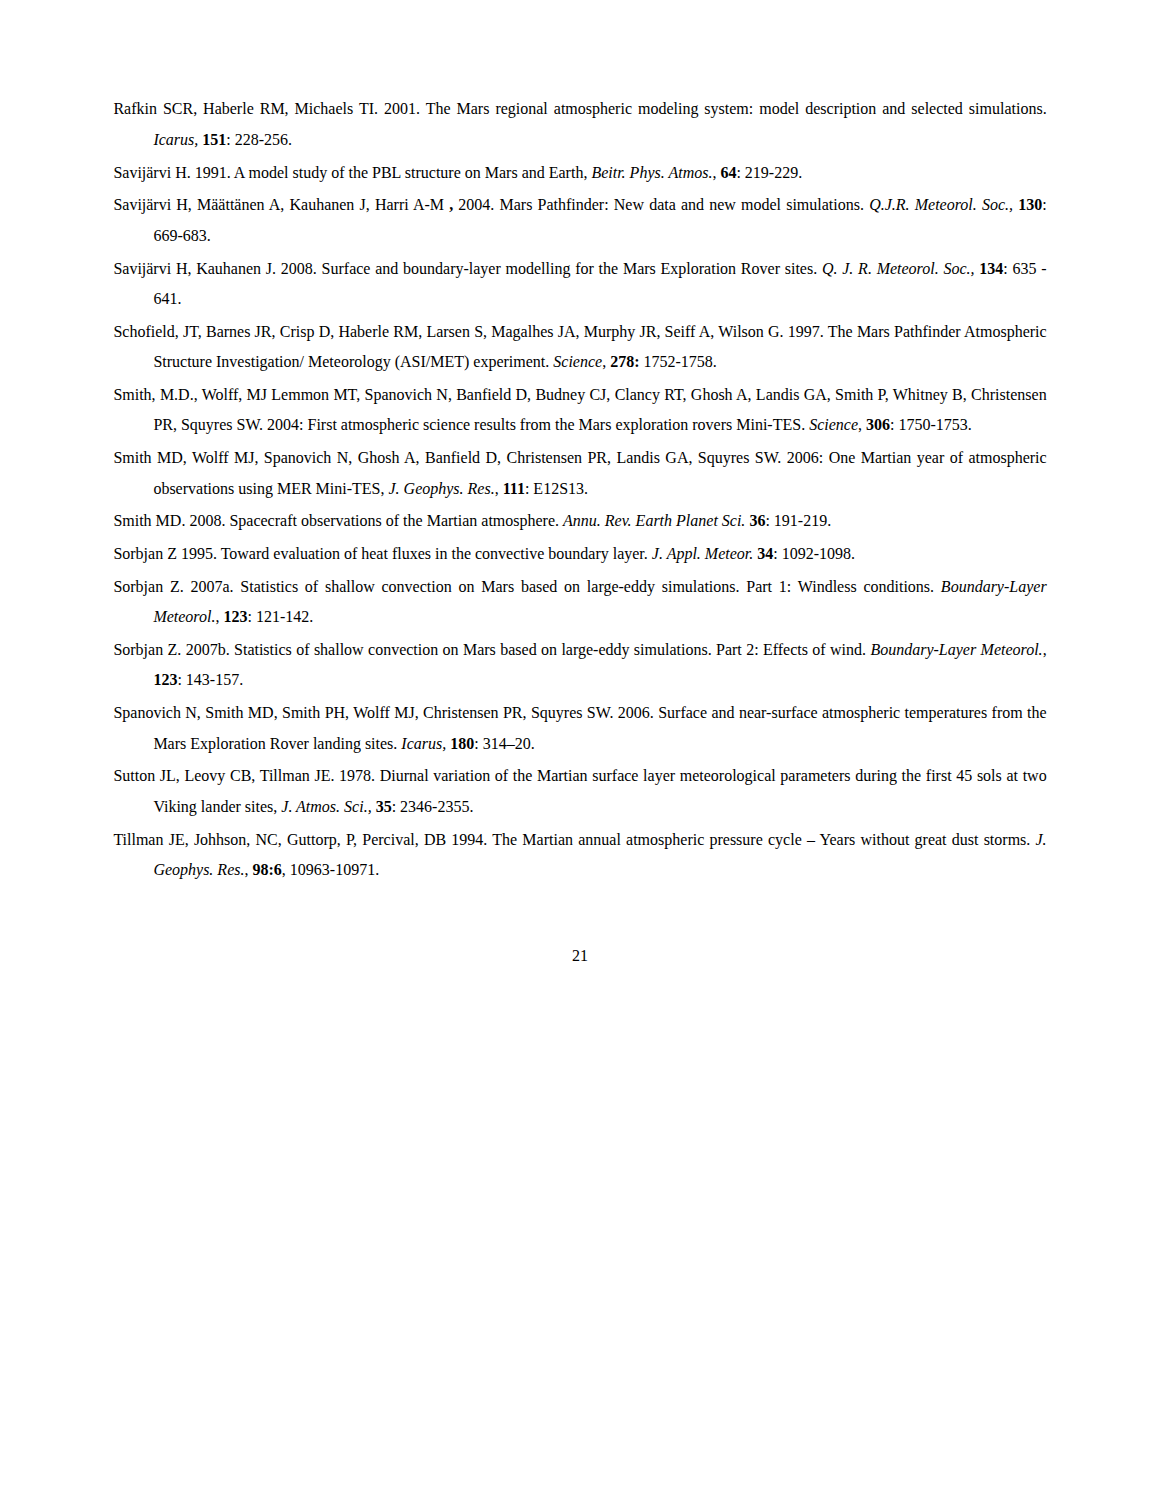Rafkin SCR, Haberle RM, Michaels TI. 2001. The Mars regional atmospheric modeling system: model description and selected simulations. Icarus, 151: 228-256.
Savijärvi H. 1991. A model study of the PBL structure on Mars and Earth, Beitr. Phys. Atmos., 64: 219-229.
Savijärvi H, Määttänen A, Kauhanen J, Harri A-M , 2004. Mars Pathfinder: New data and new model simulations. Q.J.R. Meteorol. Soc., 130: 669-683.
Savijärvi H, Kauhanen J. 2008. Surface and boundary-layer modelling for the Mars Exploration Rover sites. Q. J. R. Meteorol. Soc., 134: 635 - 641.
Schofield, JT, Barnes JR, Crisp D, Haberle RM, Larsen S, Magalhes JA, Murphy JR, Seiff A, Wilson G. 1997. The Mars Pathfinder Atmospheric Structure Investigation/ Meteorology (ASI/MET) experiment. Science, 278: 1752-1758.
Smith, M.D., Wolff, MJ Lemmon MT, Spanovich N, Banfield D, Budney CJ, Clancy RT, Ghosh A, Landis GA, Smith P, Whitney B, Christensen PR, Squyres SW. 2004: First atmospheric science results from the Mars exploration rovers Mini-TES. Science, 306: 1750-1753.
Smith MD, Wolff MJ, Spanovich N, Ghosh A, Banfield D, Christensen PR, Landis GA, Squyres SW. 2006: One Martian year of atmospheric observations using MER Mini-TES, J. Geophys. Res., 111: E12S13.
Smith MD. 2008. Spacecraft observations of the Martian atmosphere. Annu. Rev. Earth Planet Sci. 36: 191-219.
Sorbjan Z 1995. Toward evaluation of heat fluxes in the convective boundary layer. J. Appl. Meteor. 34: 1092-1098.
Sorbjan Z. 2007a. Statistics of shallow convection on Mars based on large-eddy simulations. Part 1: Windless conditions. Boundary-Layer Meteorol., 123: 121-142.
Sorbjan Z. 2007b. Statistics of shallow convection on Mars based on large-eddy simulations. Part 2: Effects of wind. Boundary-Layer Meteorol., 123: 143-157.
Spanovich N, Smith MD, Smith PH, Wolff MJ, Christensen PR, Squyres SW. 2006. Surface and near-surface atmospheric temperatures from the Mars Exploration Rover landing sites. Icarus, 180: 314–20.
Sutton JL, Leovy CB, Tillman JE. 1978. Diurnal variation of the Martian surface layer meteorological parameters during the first 45 sols at two Viking lander sites, J. Atmos. Sci., 35: 2346-2355.
Tillman JE, Johhson, NC, Guttorp, P, Percival, DB 1994. The Martian annual atmospheric pressure cycle – Years without great dust storms. J. Geophys. Res., 98:6, 10963-10971.
21